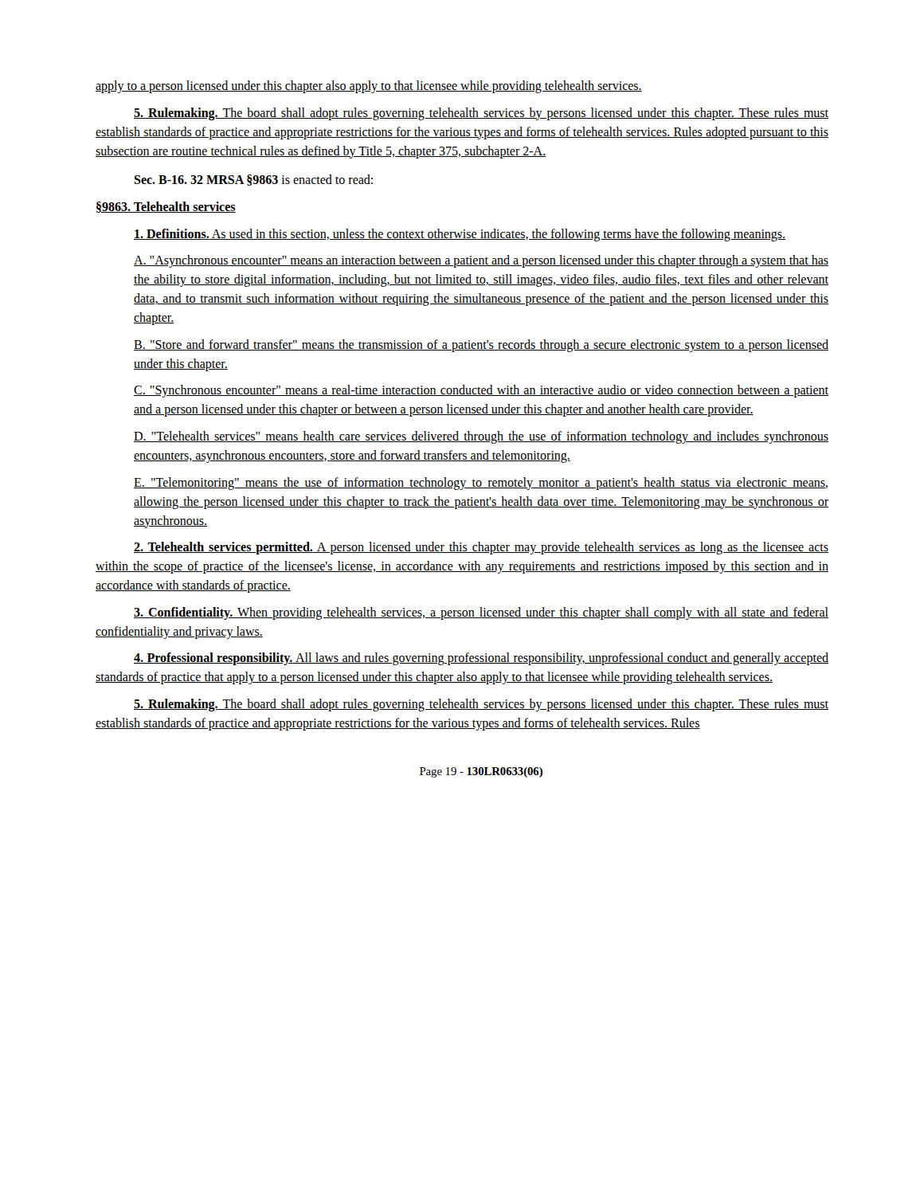apply to a person licensed under this chapter also apply to that licensee while providing telehealth services.
5. Rulemaking. The board shall adopt rules governing telehealth services by persons licensed under this chapter. These rules must establish standards of practice and appropriate restrictions for the various types and forms of telehealth services. Rules adopted pursuant to this subsection are routine technical rules as defined by Title 5, chapter 375, subchapter 2-A.
Sec. B-16. 32 MRSA §9863 is enacted to read:
§9863. Telehealth services
1. Definitions. As used in this section, unless the context otherwise indicates, the following terms have the following meanings.
A. "Asynchronous encounter" means an interaction between a patient and a person licensed under this chapter through a system that has the ability to store digital information, including, but not limited to, still images, video files, audio files, text files and other relevant data, and to transmit such information without requiring the simultaneous presence of the patient and the person licensed under this chapter.
B. "Store and forward transfer" means the transmission of a patient's records through a secure electronic system to a person licensed under this chapter.
C. "Synchronous encounter" means a real-time interaction conducted with an interactive audio or video connection between a patient and a person licensed under this chapter or between a person licensed under this chapter and another health care provider.
D. "Telehealth services" means health care services delivered through the use of information technology and includes synchronous encounters, asynchronous encounters, store and forward transfers and telemonitoring.
E. "Telemonitoring" means the use of information technology to remotely monitor a patient's health status via electronic means, allowing the person licensed under this chapter to track the patient's health data over time. Telemonitoring may be synchronous or asynchronous.
2. Telehealth services permitted. A person licensed under this chapter may provide telehealth services as long as the licensee acts within the scope of practice of the licensee's license, in accordance with any requirements and restrictions imposed by this section and in accordance with standards of practice.
3. Confidentiality. When providing telehealth services, a person licensed under this chapter shall comply with all state and federal confidentiality and privacy laws.
4. Professional responsibility. All laws and rules governing professional responsibility, unprofessional conduct and generally accepted standards of practice that apply to a person licensed under this chapter also apply to that licensee while providing telehealth services.
5. Rulemaking. The board shall adopt rules governing telehealth services by persons licensed under this chapter. These rules must establish standards of practice and appropriate restrictions for the various types and forms of telehealth services. Rules
Page 19 - 130LR0633(06)